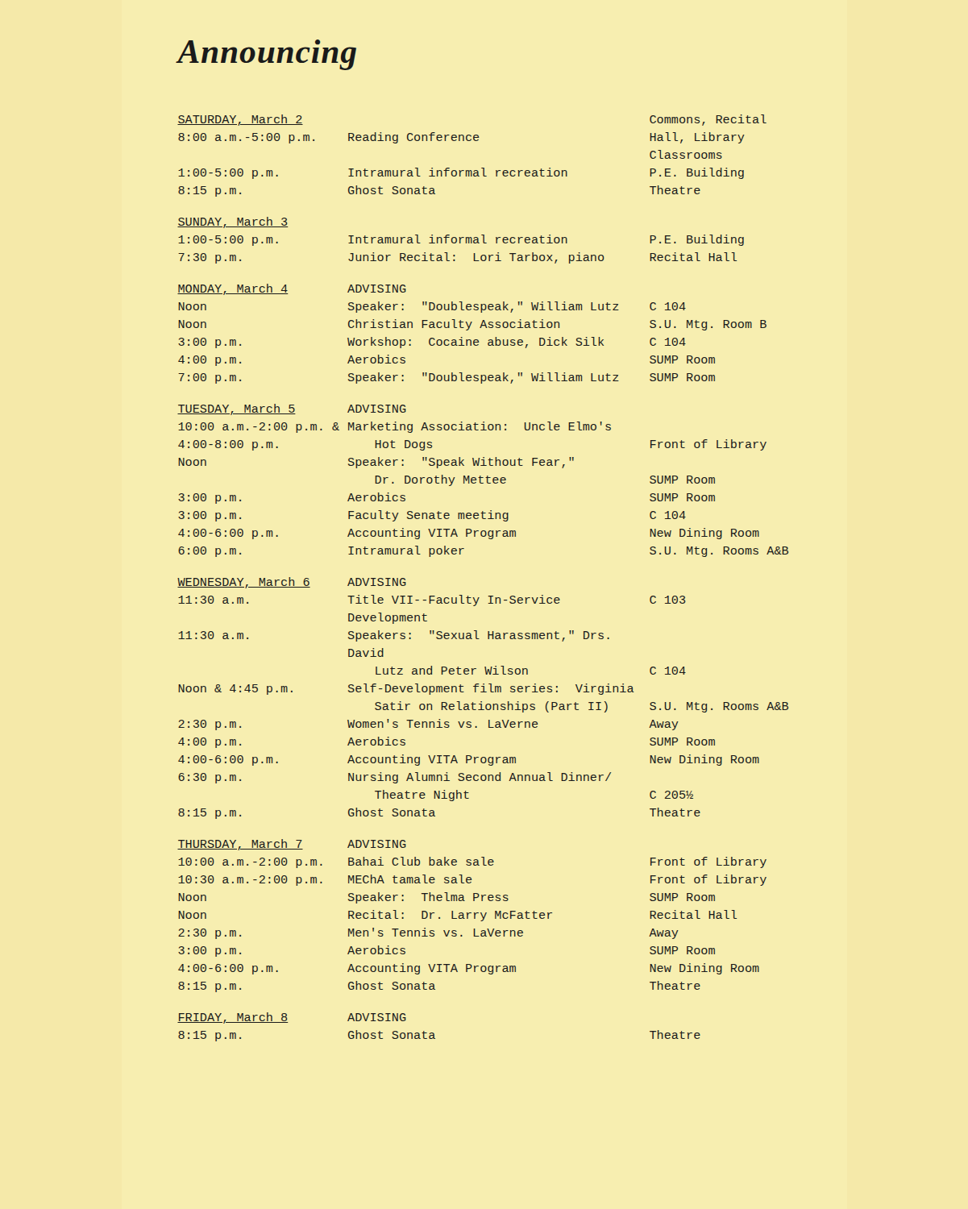Announcing
| SATURDAY, March 2 | | Commons, Recital |
| 8:00 a.m.-5:00 p.m. | Reading Conference | Hall, Library |
| | | Classrooms |
| 1:00-5:00 p.m. | Intramural informal recreation | P.E. Building |
| 8:15 p.m. | Ghost Sonata | Theatre |
| SUNDAY, March 3 | | |
| 1:00-5:00 p.m. | Intramural informal recreation | P.E. Building |
| 7:30 p.m. | Junior Recital: Lori Tarbox, piano | Recital Hall |
| MONDAY, March 4 | ADVISING | |
| Noon | Speaker: "Doublespeak," William Lutz | C 104 |
| Noon | Christian Faculty Association | S.U. Mtg. Room B |
| 3:00 p.m. | Workshop: Cocaine abuse, Dick Silk | C 104 |
| 4:00 p.m. | Aerobics | SUMP Room |
| 7:00 p.m. | Speaker: "Doublespeak," William Lutz | SUMP Room |
| TUESDAY, March 5 | ADVISING | |
| 10:00 a.m.-2:00 p.m. & | Marketing Association: Uncle Elmo's | |
| 4:00-8:00 p.m. | Hot Dogs | Front of Library |
| Noon | Speaker: "Speak Without Fear," | |
| | Dr. Dorothy Mettee | SUMP Room |
| 3:00 p.m. | Aerobics | SUMP Room |
| 3:00 p.m. | Faculty Senate meeting | C 104 |
| 4:00-6:00 p.m. | Accounting VITA Program | New Dining Room |
| 6:00 p.m. | Intramural poker | S.U. Mtg. Rooms A&B |
| WEDNESDAY, March 6 | ADVISING | |
| 11:30 a.m. | Title VII--Faculty In-Service Development | C 103 |
| 11:30 a.m. | Speakers: "Sexual Harassment," Drs. David | |
| | Lutz and Peter Wilson | C 104 |
| Noon & 4:45 p.m. | Self-Development film series: Virginia | |
| | Satir on Relationships (Part II) | S.U. Mtg. Rooms A&B |
| 2:30 p.m. | Women's Tennis vs. LaVerne | Away |
| 4:00 p.m. | Aerobics | SUMP Room |
| 4:00-6:00 p.m. | Accounting VITA Program | New Dining Room |
| 6:30 p.m. | Nursing Alumni Second Annual Dinner/ | |
| | Theatre Night | C 205½ |
| 8:15 p.m. | Ghost Sonata | Theatre |
| THURSDAY, March 7 | ADVISING | |
| 10:00 a.m.-2:00 p.m. | Bahai Club bake sale | Front of Library |
| 10:30 a.m.-2:00 p.m. | MEChA tamale sale | Front of Library |
| Noon | Speaker: Thelma Press | SUMP Room |
| Noon | Recital: Dr. Larry McFatter | Recital Hall |
| 2:30 p.m. | Men's Tennis vs. LaVerne | Away |
| 3:00 p.m. | Aerobics | SUMP Room |
| 4:00-6:00 p.m. | Accounting VITA Program | New Dining Room |
| 8:15 p.m. | Ghost Sonata | Theatre |
| FRIDAY, March 8 | ADVISING | |
| 8:15 p.m. | Ghost Sonata | Theatre |